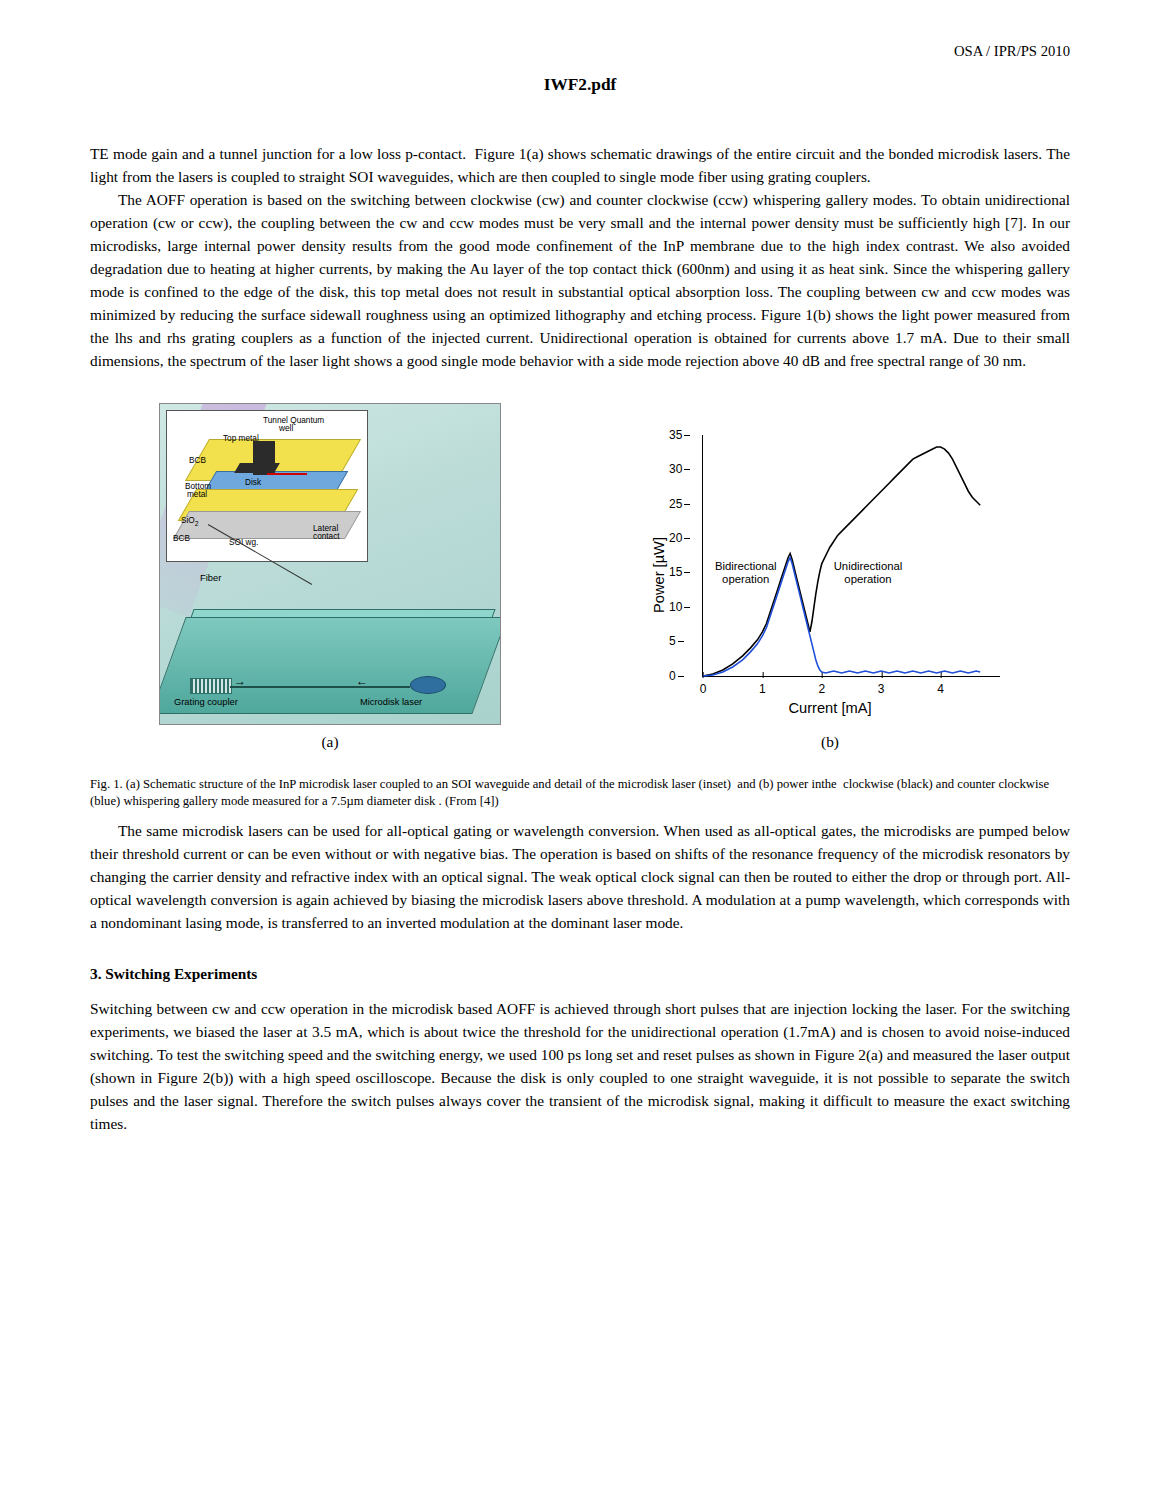OSA / IPR/PS 2010
IWF2.pdf
TE mode gain and a tunnel junction for a low loss p-contact. Figure 1(a) shows schematic drawings of the entire circuit and the bonded microdisk lasers. The light from the lasers is coupled to straight SOI waveguides, which are then coupled to single mode fiber using grating couplers.
The AOFF operation is based on the switching between clockwise (cw) and counter clockwise (ccw) whispering gallery modes. To obtain unidirectional operation (cw or ccw), the coupling between the cw and ccw modes must be very small and the internal power density must be sufficiently high [7]. In our microdisks, large internal power density results from the good mode confinement of the InP membrane due to the high index contrast. We also avoided degradation due to heating at higher currents, by making the Au layer of the top contact thick (600nm) and using it as heat sink. Since the whispering gallery mode is confined to the edge of the disk, this top metal does not result in substantial optical absorption loss. The coupling between cw and ccw modes was minimized by reducing the surface sidewall roughness using an optimized lithography and etching process. Figure 1(b) shows the light power measured from the lhs and rhs grating couplers as a function of the injected current. Unidirectional operation is obtained for currents above 1.7 mA. Due to their small dimensions, the spectrum of the laser light shows a good single mode behavior with a side mode rejection above 40 dB and free spectral range of 30 nm.
Tunnel Quantum
well
Top metal
BCB
Disk
Bottom
metal
SiO2
BCB
SOI wg.
Lateral
contact
Fiber
Grating coupler
Microdisk laser
←
→
(a)
Power [µW]
35
30
25
20
15
10
5
0
0
1
2
3
4
Bidirectional
operation
Unidirectional
operation
Current [mA]
(b)
Fig. 1. (a) Schematic structure of the InP microdisk laser coupled to an SOI waveguide and detail of the microdisk laser (inset) and (b) power inthe clockwise (black) and counter clockwise (blue) whispering gallery mode measured for a 7.5µm diameter disk . (From [4])
The same microdisk lasers can be used for all-optical gating or wavelength conversion. When used as all-optical gates, the microdisks are pumped below their threshold current or can be even without or with negative bias. The operation is based on shifts of the resonance frequency of the microdisk resonators by changing the carrier density and refractive index with an optical signal. The weak optical clock signal can then be routed to either the drop or through port. All-optical wavelength conversion is again achieved by biasing the microdisk lasers above threshold. A modulation at a pump wavelength, which corresponds with a nondominant lasing mode, is transferred to an inverted modulation at the dominant laser mode.
3. Switching Experiments
Switching between cw and ccw operation in the microdisk based AOFF is achieved through short pulses that are injection locking the laser. For the switching experiments, we biased the laser at 3.5 mA, which is about twice the threshold for the unidirectional operation (1.7mA) and is chosen to avoid noise-induced switching. To test the switching speed and the switching energy, we used 100 ps long set and reset pulses as shown in Figure 2(a) and measured the laser output (shown in Figure 2(b)) with a high speed oscilloscope. Because the disk is only coupled to one straight waveguide, it is not possible to separate the switch pulses and the laser signal. Therefore the switch pulses always cover the transient of the microdisk signal, making it difficult to measure the exact switching times.